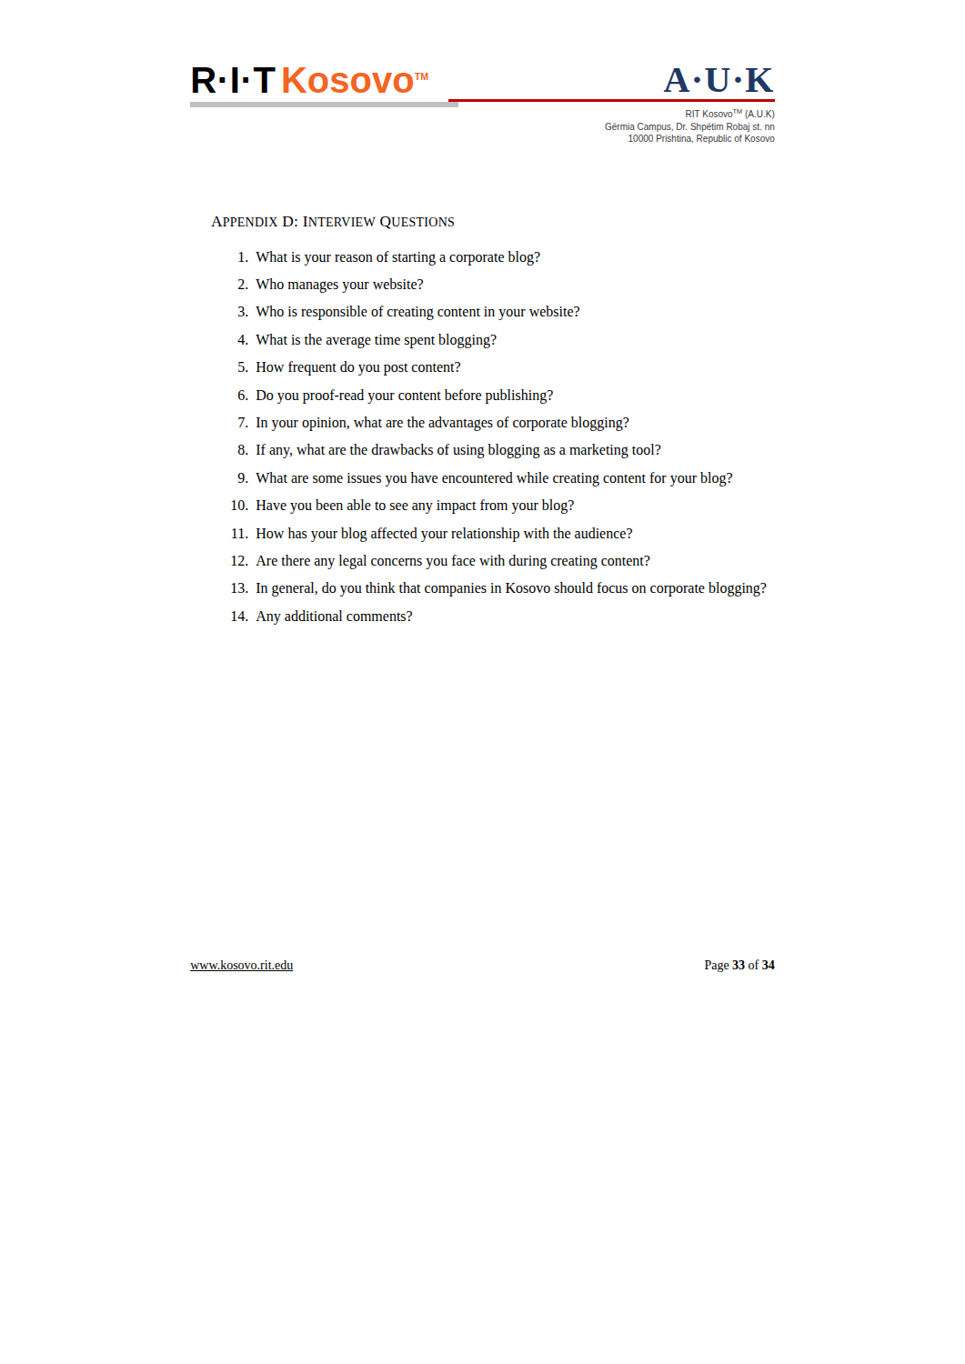R·I·T KosovoTM
A·U·K
RIT KosovoTM (A.U.K)
Gërmia Campus, Dr. Shpëtim Robaj st. nn
10000 Prishtina, Republic of Kosovo
APPENDIX D: INTERVIEW QUESTIONS
What is your reason of starting a corporate blog?
Who manages your website?
Who is responsible of creating content in your website?
What is the average time spent blogging?
How frequent do you post content?
Do you proof-read your content before publishing?
In your opinion, what are the advantages of corporate blogging?
If any, what are the drawbacks of using blogging as a marketing tool?
What are some issues you have encountered while creating content for your blog?
Have you been able to see any impact from your blog?
How has your blog affected your relationship with the audience?
Are there any legal concerns you face with during creating content?
In general, do you think that companies in Kosovo should focus on corporate blogging?
Any additional comments?
www.kosovo.rit.edu Page 33 of 34